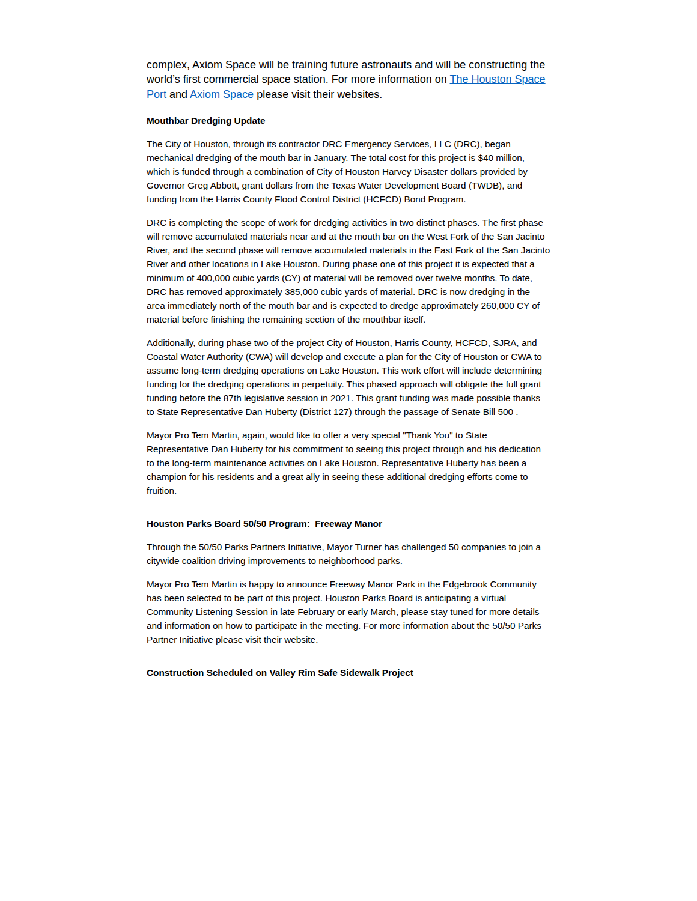complex, Axiom Space will be training future astronauts and will be constructing the world’s first commercial space station. For more information on The Houston Space Port and Axiom Space please visit their websites.
Mouthbar Dredging Update
The City of Houston, through its contractor DRC Emergency Services, LLC (DRC), began mechanical dredging of the mouth bar in January. The total cost for this project is $40 million, which is funded through a combination of City of Houston Harvey Disaster dollars provided by Governor Greg Abbott, grant dollars from the Texas Water Development Board (TWDB), and funding from the Harris County Flood Control District (HCFCD) Bond Program.
DRC is completing the scope of work for dredging activities in two distinct phases. The first phase will remove accumulated materials near and at the mouth bar on the West Fork of the San Jacinto River, and the second phase will remove accumulated materials in the East Fork of the San Jacinto River and other locations in Lake Houston. During phase one of this project it is expected that a minimum of 400,000 cubic yards (CY) of material will be removed over twelve months. To date, DRC has removed approximately 385,000 cubic yards of material. DRC is now dredging in the area immediately north of the mouth bar and is expected to dredge approximately 260,000 CY of material before finishing the remaining section of the mouthbar itself.
Additionally, during phase two of the project City of Houston, Harris County, HCFCD, SJRA, and Coastal Water Authority (CWA) will develop and execute a plan for the City of Houston or CWA to assume long-term dredging operations on Lake Houston. This work effort will include determining funding for the dredging operations in perpetuity. This phased approach will obligate the full grant funding before the 87th legislative session in 2021. This grant funding was made possible thanks to State Representative Dan Huberty (District 127) through the passage of Senate Bill 500 .
Mayor Pro Tem Martin, again, would like to offer a very special "Thank You" to State Representative Dan Huberty for his commitment to seeing this project through and his dedication to the long-term maintenance activities on Lake Houston. Representative Huberty has been a champion for his residents and a great ally in seeing these additional dredging efforts come to fruition.
Houston Parks Board 50/50 Program: Freeway Manor
Through the 50/50 Parks Partners Initiative, Mayor Turner has challenged 50 companies to join a citywide coalition driving improvements to neighborhood parks.
Mayor Pro Tem Martin is happy to announce Freeway Manor Park in the Edgebrook Community has been selected to be part of this project. Houston Parks Board is anticipating a virtual Community Listening Session in late February or early March, please stay tuned for more details and information on how to participate in the meeting. For more information about the 50/50 Parks Partner Initiative please visit their website.
Construction Scheduled on Valley Rim Safe Sidewalk Project